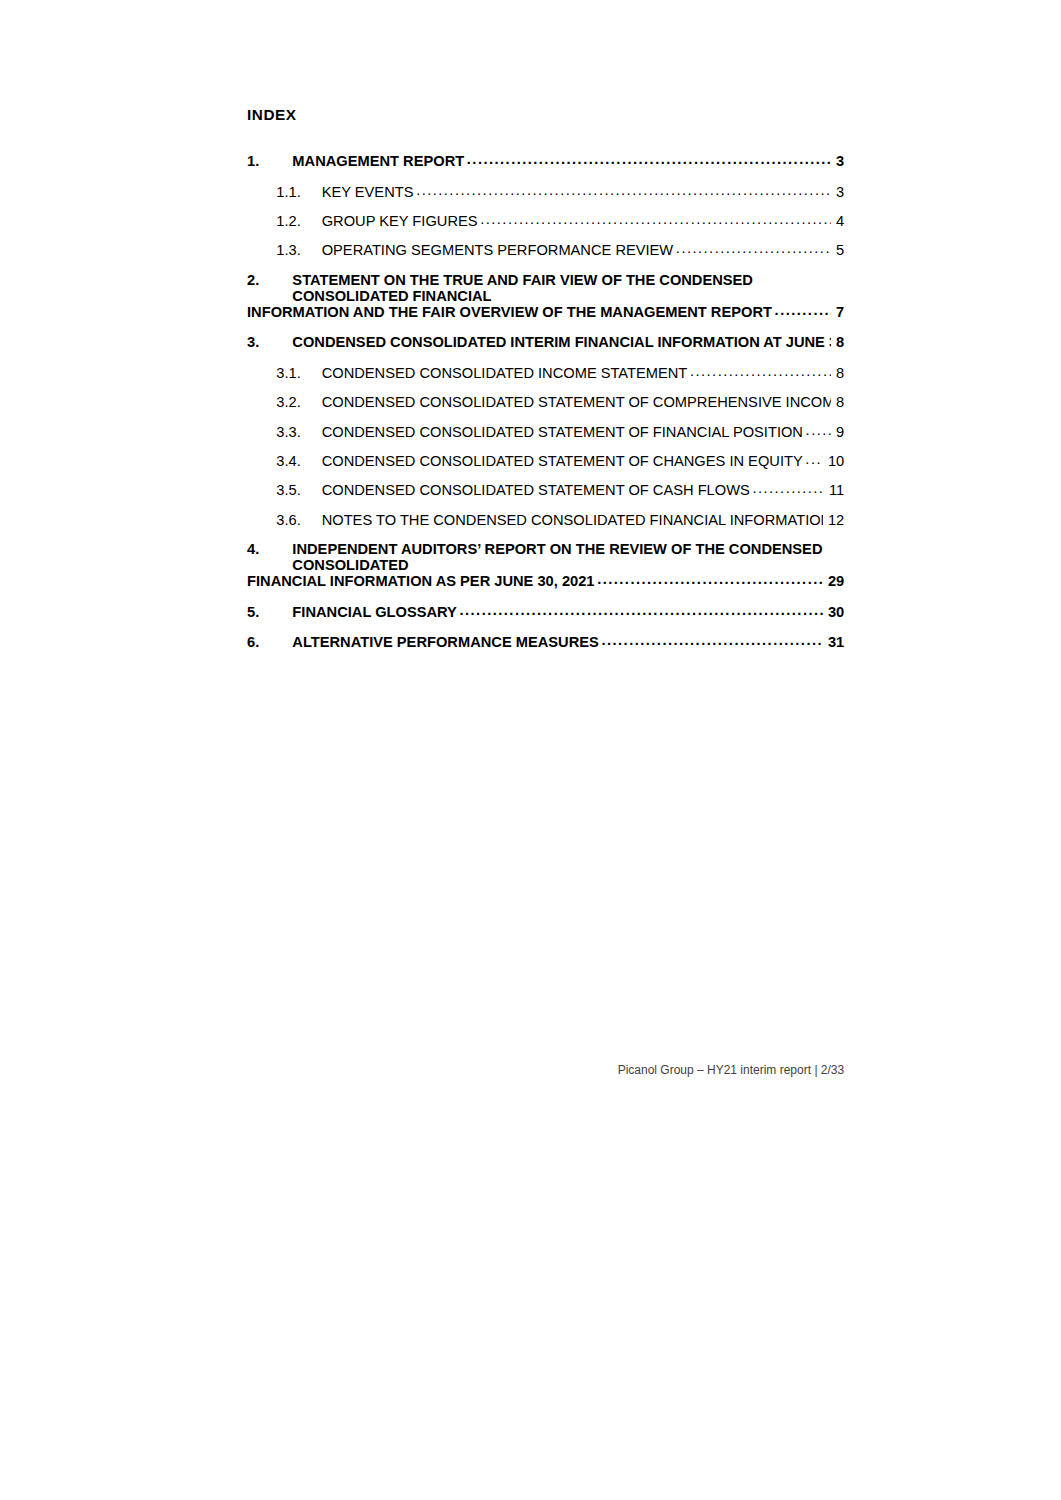INDEX
1. MANAGEMENT REPORT................................................................................................................. 3
1.1. KEY EVENTS....................................................................................................................... 3
1.2. GROUP KEY FIGURES............................................................................................................. 4
1.3. OPERATING SEGMENTS PERFORMANCE REVIEW........................................................... 5
2. STATEMENT ON THE TRUE AND FAIR VIEW OF THE CONDENSED CONSOLIDATED FINANCIAL
INFORMATION AND THE FAIR OVERVIEW OF THE MANAGEMENT REPORT................................................ 7
3. CONDENSED CONSOLIDATED INTERIM FINANCIAL INFORMATION AT JUNE 30, 2021........................ 8
3.1. CONDENSED CONSOLIDATED INCOME STATEMENT....................................................................... 8
3.2. CONDENSED CONSOLIDATED STATEMENT OF COMPREHENSIVE INCOME.................................... 8
3.3. CONDENSED CONSOLIDATED STATEMENT OF FINANCIAL POSITION............................................. 9
3.4. CONDENSED CONSOLIDATED STATEMENT OF CHANGES IN EQUITY........................................... 10
3.5. CONDENSED CONSOLIDATED STATEMENT OF CASH FLOWS........................................................ 11
3.6. NOTES TO THE CONDENSED CONSOLIDATED FINANCIAL INFORMATION.................................... 12
4. INDEPENDENT AUDITORS’ REPORT ON THE REVIEW OF THE CONDENSED CONSOLIDATED
FINANCIAL INFORMATION AS PER JUNE 30, 2021..................................................................................... 29
5. FINANCIAL GLOSSARY..................................................................................................................... 30
6. ALTERNATIVE PERFORMANCE MEASURES....................................................................................... 31
Picanol Group – HY21 interim report | 2/33